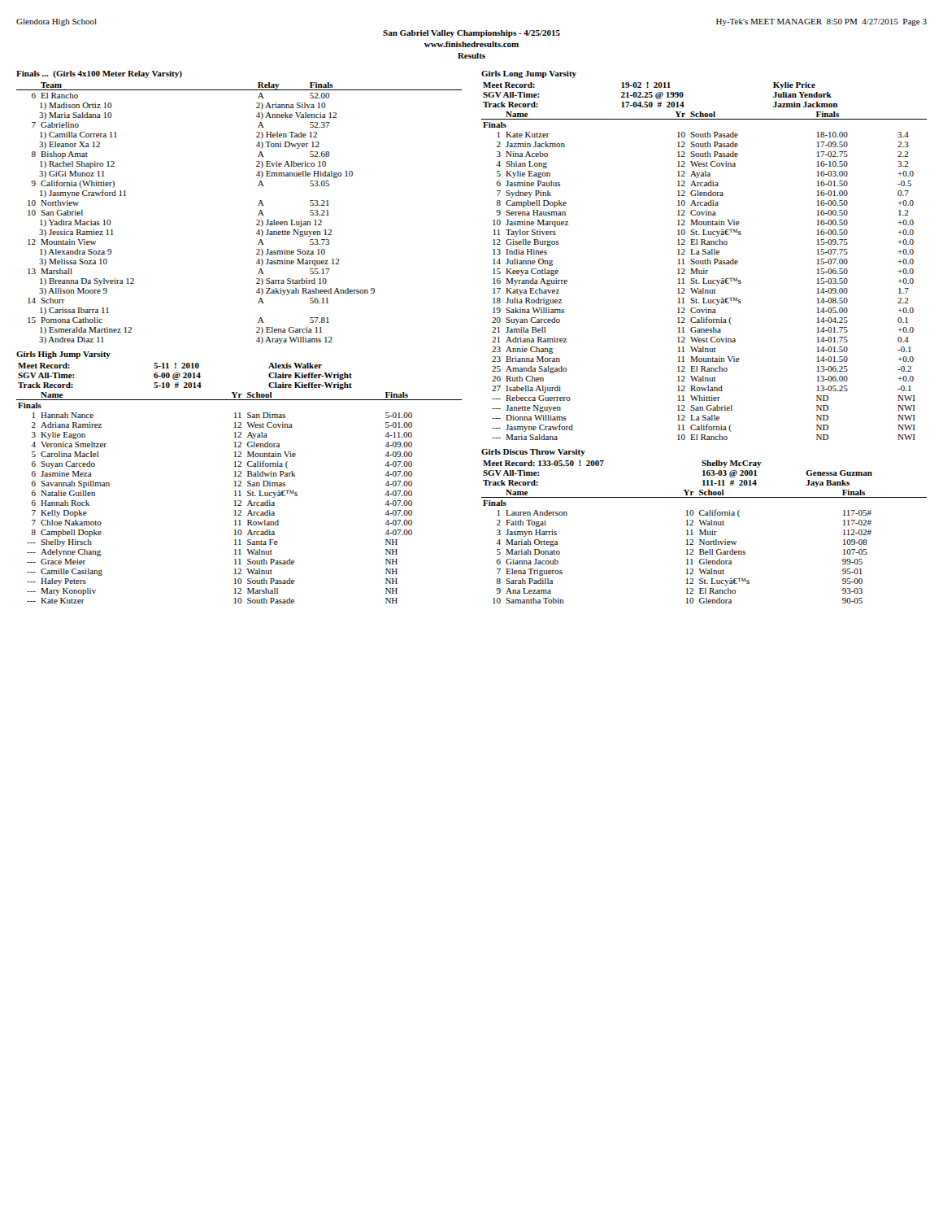Glendora High School
Hy-Tek's MEET MANAGER 8:50 PM 4/27/2015 Page 3
San Gabriel Valley Championships - 4/25/2015
www.finishedresults.com
Results
Finals ... (Girls 4x100 Meter Relay Varsity)
| | Team | Relay | Finals |
| --- | --- | --- | --- |
| 6 | El Rancho | A | 52.00 |
| | 1) Madison Ortiz 10 | 2) Arianna Silva 10 |
| | 3) Maria Saldana 10 | 4) Anneke Valencia 12 |
| 7 | Gabrielino | A | 52.37 |
| | 1) Camilla Correra 11 | 2) Helen Tade 12 |
| | 3) Eleanor Xa 12 | 4) Toni Dwyer 12 |
| 8 | Bishop Amat | A | 52.68 |
| | 1) Rachel Shapiro 12 | 2) Evie Alberico 10 |
| | 3) GiGi Munoz 11 | 4) Emmanuelle Hidalgo 10 |
| 9 | California (Whittier) | A | 53.05 |
| | 1) Jasmyne Crawford 11 |
| 10 | Northview | A | 53.21 |
| 10 | San Gabriel | A | 53.21 |
| | 1) Yadira Macias 10 | 2) Jaleen Lujan 12 |
| | 3) Jessica Ramiez 11 | 4) Janette Nguyen 12 |
| 12 | Mountain View | A | 53.73 |
| | 1) Alexandra Soza 9 | 2) Jasmine Soza 10 |
| | 3) Melissa Soza 10 | 4) Jasmine Marquez 12 |
| 13 | Marshall | A | 55.17 |
| | 1) Breanna Da Sylveira 12 | 2) Sarra Starbird 10 |
| | 3) Allison Moore 9 | 4) Zakiyyah Rasheed Anderson 9 |
| 14 | Schurr | A | 56.11 |
| | 1) Carissa Ibarra 11 |
| 15 | Pomona Catholic | A | 57.81 |
| | 1) Esmeralda Martinez 12 | 2) Elena Garcia 11 |
| | 3) Andrea Diaz 11 | 4) Araya Williams 12 |
Girls High Jump Varsity
| Meet Record: | 5-11 ! 2010 | Alexis Walker |
| SGV All-Time: | 6-00 @ 2014 | Claire Kieffer-Wright |
| Track Record: | 5-10 # 2014 | Claire Kieffer-Wright |
| | Name | Yr | School | Finals |
| --- | --- | --- | --- | --- |
| Finals |
| 1 | Hannah Nance | 11 | San Dimas | 5-01.00 |
| 2 | Adriana Ramirez | 12 | West Covina | 5-01.00 |
| 3 | Kylie Eagon | 12 | Ayala | 4-11.00 |
| 4 | Veronica Smeltzer | 12 | Glendora | 4-09.00 |
| 5 | Carolina MacIel | 12 | Mountain Vie | 4-09.00 |
| 6 | Suyan Carcedo | 12 | California ( | 4-07.00 |
| 6 | Jasmine Meza | 12 | Baldwin Park | 4-07.00 |
| 6 | Savannah Spillman | 12 | San Dimas | 4-07.00 |
| 6 | Natalie Guillen | 11 | St. Lucyâ€™s | 4-07.00 |
| 6 | Hannah Rock | 12 | Arcadia | 4-07.00 |
| 7 | Kelly Dopke | 12 | Arcadia | 4-07.00 |
| 7 | Chloe Nakamoto | 11 | Rowland | 4-07.00 |
| 8 | Campbell Dopke | 10 | Arcadia | 4-07.00 |
| --- | Shelby Hirsch | 11 | Santa Fe | NH |
| --- | Adelynne Chang | 11 | Walnut | NH |
| --- | Grace Meier | 11 | South Pasade | NH |
| --- | Camille Casilang | 12 | Walnut | NH |
| --- | Haley Peters | 10 | South Pasade | NH |
| --- | Mary Konopliv | 12 | Marshall | NH |
| --- | Kate Kutzer | 10 | South Pasade | NH |
Girls Long Jump Varsity
| Meet Record: | 19-02 ! 2011 | Kylie Price |
| SGV All-Time: | 21-02.25 @ 1990 | Julian Yendork |
| Track Record: | 17-04.50 # 2014 | Jazmin Jackmon |
| | Name | Yr | School | Finals | |
| --- | --- | --- | --- | --- | --- |
| Finals |
| 1 | Kate Kutzer | 10 | South Pasade | 18-10.00 | 3.4 |
| 2 | Jazmin Jackmon | 12 | South Pasade | 17-09.50 | 2.3 |
| 3 | Nina Acebo | 12 | South Pasade | 17-02.75 | 2.2 |
| 4 | Shian Long | 12 | West Covina | 16-10.50 | 3.2 |
| 5 | Kylie Eagon | 12 | Ayala | 16-03.00 | +0.0 |
| 6 | Jasmine Paulus | 12 | Arcadia | 16-01.50 | -0.5 |
| 7 | Sydney Pink | 12 | Glendora | 16-01.00 | 0.7 |
| 8 | Campbell Dopke | 10 | Arcadia | 16-00.50 | +0.0 |
| 9 | Serena Hausman | 12 | Covina | 16-00.50 | 1.2 |
| 10 | Jasmine Marquez | 12 | Mountain Vie | 16-00.50 | +0.0 |
| 11 | Taylor Stivers | 10 | St. Lucyâ€™s | 16-00.50 | +0.0 |
| 12 | Giselle Burgos | 12 | El Rancho | 15-09.75 | +0.0 |
| 13 | India Hines | 12 | La Salle | 15-07.75 | +0.0 |
| 14 | Julianne Ong | 11 | South Pasade | 15-07.00 | +0.0 |
| 15 | Keeya Cotlage | 12 | Muir | 15-06.50 | +0.0 |
| 16 | Myranda Aguirre | 11 | St. Lucyâ€™s | 15-03.50 | +0.0 |
| 17 | Katya Echavez | 12 | Walnut | 14-09.00 | 1.7 |
| 18 | Julia Rodriguez | 11 | St. Lucyâ€™s | 14-08.50 | 2.2 |
| 19 | Sakina Williams | 12 | Covina | 14-05.00 | +0.0 |
| 20 | Suyan Carcedo | 12 | California ( | 14-04.25 | 0.1 |
| 21 | Jamila Bell | 11 | Ganesha | 14-01.75 | +0.0 |
| 21 | Adriana Ramirez | 12 | West Covina | 14-01.75 | 0.4 |
| 23 | Annie Chang | 11 | Walnut | 14-01.50 | -0.1 |
| 23 | Brianna Moran | 11 | Mountain Vie | 14-01.50 | +0.0 |
| 25 | Amanda Salgado | 12 | El Rancho | 13-06.25 | -0.2 |
| 26 | Ruth Chen | 12 | Walnut | 13-06.00 | +0.0 |
| 27 | Isabella Aljurdi | 12 | Rowland | 13-05.25 | -0.1 |
| --- | Rebecca Guerrero | 11 | Whittier | ND | NWI |
| --- | Janette Nguyen | 12 | San Gabriel | ND | NWI |
| --- | Dionna Williams | 12 | La Salle | ND | NWI |
| --- | Jasmyne Crawford | 11 | California ( | ND | NWI |
| --- | Maria Saldana | 10 | El Rancho | ND | NWI |
Girls Discus Throw Varsity
| Meet Record: 133-05.50 ! 2007 | Shelby McCray |
| SGV All-Time: | 163-03 @ 2001 | Genessa Guzman |
| Track Record: | 111-11 # 2014 | Jaya Banks |
| | Name | Yr | School | Finals |
| --- | --- | --- | --- | --- |
| Finals |
| 1 | Lauren Anderson | 10 | California ( | 117-05# |
| 2 | Faith Togai | 12 | Walnut | 117-02# |
| 3 | Jasmyn Harris | 11 | Muir | 112-02# |
| 4 | Mariah Ortega | 12 | Northview | 109-08 |
| 5 | Mariah Donato | 12 | Bell Gardens | 107-05 |
| 6 | Gianna Jacoub | 11 | Glendora | 99-05 |
| 7 | Elena Trigueros | 12 | Walnut | 95-01 |
| 8 | Sarah Padilla | 12 | St. Lucyâ€™s | 95-00 |
| 9 | Ana Lezama | 12 | El Rancho | 93-03 |
| 10 | Samantha Tobin | 10 | Glendora | 90-05 |